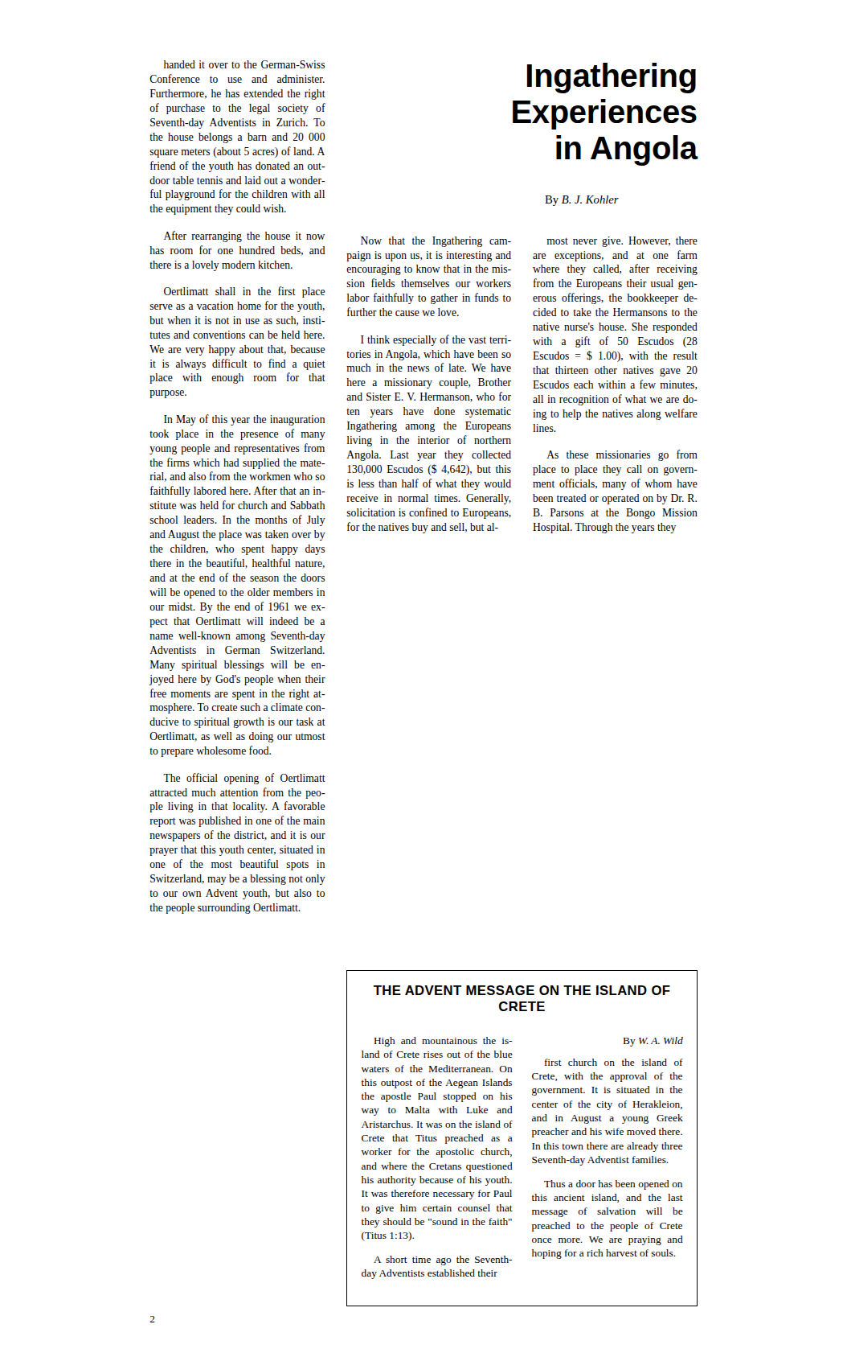handed it over to the German-Swiss Conference to use and administer. Furthermore, he has extended the right of purchase to the legal society of Seventh-day Adventists in Zurich. To the house belongs a barn and 20 000 square meters (about 5 acres) of land. A friend of the youth has donated an outdoor table tennis and laid out a wonderful playground for the children with all the equipment they could wish.
After rearranging the house it now has room for one hundred beds, and there is a lovely modern kitchen.
Oertlimatt shall in the first place serve as a vacation home for the youth, but when it is not in use as such, institutes and conventions can be held here. We are very happy about that, because it is always difficult to find a quiet place with enough room for that purpose.
In May of this year the inauguration took place in the presence of many young people and representatives from the firms which had supplied the material, and also from the workmen who so faithfully labored here. After that an institute was held for church and Sabbath school leaders. In the months of July and August the place was taken over by the children, who spent happy days there in the beautiful, healthful nature, and at the end of the season the doors will be opened to the older members in our midst. By the end of 1961 we expect that Oertlimatt will indeed be a name well-known among Seventh-day Adventists in German Switzerland. Many spiritual blessings will be enjoyed here by God's people when their free moments are spent in the right atmosphere. To create such a climate conducive to spiritual growth is our task at Oertlimatt, as well as doing our utmost to prepare wholesome food.
The official opening of Oertlimatt attracted much attention from the people living in that locality. A favorable report was published in one of the main newspapers of the district, and it is our prayer that this youth center, situated in one of the most beautiful spots in Switzerland, may be a blessing not only to our own Advent youth, but also to the people surrounding Oertlimatt.
Ingathering Experiences
in Angola
By B. J. Kohler
Now that the Ingathering campaign is upon us, it is interesting and encouraging to know that in the mission fields themselves our workers labor faithfully to gather in funds to further the cause we love.
I think especially of the vast territories in Angola, which have been so much in the news of late. We have here a missionary couple, Brother and Sister E. V. Hermanson, who for ten years have done systematic Ingathering among the Europeans living in the interior of northern Angola. Last year they collected 130,000 Escudos ($ 4,642), but this is less than half of what they would receive in normal times. Generally, solicitation is confined to Europeans, for the natives buy and sell, but al-
most never give. However, there are exceptions, and at one farm where they called, after receiving from the Europeans their usual generous offerings, the bookkeeper decided to take the Hermansons to the native nurse's house. She responded with a gift of 50 Escudos (28 Escudos = $ 1.00), with the result that thirteen other natives gave 20 Escudos each within a few minutes, all in recognition of what we are doing to help the natives along welfare lines.
As these missionaries go from place to place they call on government officials, many of whom have been treated or operated on by Dr. R. B. Parsons at the Bongo Mission Hospital. Through the years they
THE ADVENT MESSAGE ON THE ISLAND OF CRETE
High and mountainous the island of Crete rises out of the blue waters of the Mediterranean. On this outpost of the Aegean Islands the apostle Paul stopped on his way to Malta with Luke and Aristarchus. It was on the island of Crete that Titus preached as a worker for the apostolic church, and where the Cretans questioned his authority because of his youth. It was therefore necessary for Paul to give him certain counsel that they should be "sound in the faith" (Titus 1:13).
A short time ago the Seventh-day Adventists established their
By W. A. Wild
first church on the island of Crete, with the approval of the government. It is situated in the center of the city of Herakleion, and in August a young Greek preacher and his wife moved there. In this town there are already three Seventh-day Adventist families.
Thus a door has been opened on this ancient island, and the last message of salvation will be preached to the people of Crete once more. We are praying and hoping for a rich harvest of souls.
2